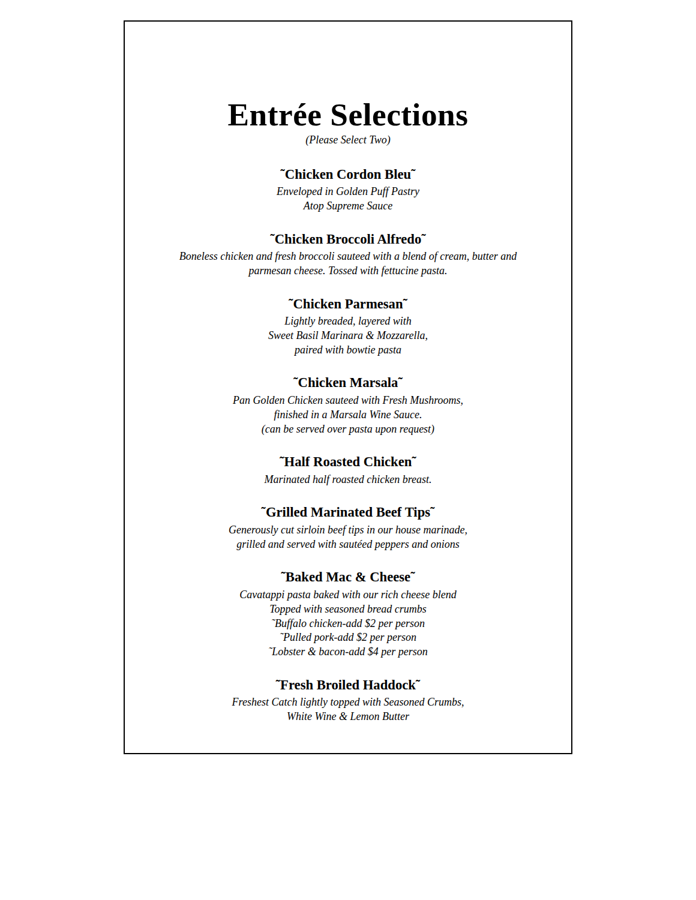Entrée Selections
(Please Select Two)
˜Chicken Cordon Bleu˜
Enveloped in Golden Puff Pastry
Atop Supreme Sauce
˜Chicken Broccoli Alfredo˜
Boneless chicken and fresh broccoli sauteed with a blend of cream, butter and parmesan cheese. Tossed with fettucine pasta.
˜Chicken Parmesan˜
Lightly breaded, layered with
Sweet Basil Marinara & Mozzarella,
paired with bowtie pasta
˜Chicken Marsala˜
Pan Golden Chicken sauteed with Fresh Mushrooms,
finished in a Marsala Wine Sauce.
(can be served over pasta upon request)
˜Half Roasted Chicken˜
Marinated half roasted chicken breast.
˜Grilled Marinated Beef Tips˜
Generously cut sirloin beef tips in our house marinade,
grilled and served with sautéed peppers and onions
˜Baked Mac & Cheese˜
Cavatappi pasta baked with our rich cheese blend
Topped with seasoned bread crumbs
˜Buffalo chicken-add $2 per person
˜Pulled pork-add $2 per person
˜Lobster & bacon-add $4 per person
˜Fresh Broiled Haddock˜
Freshest Catch lightly topped with Seasoned Crumbs,
White Wine & Lemon Butter